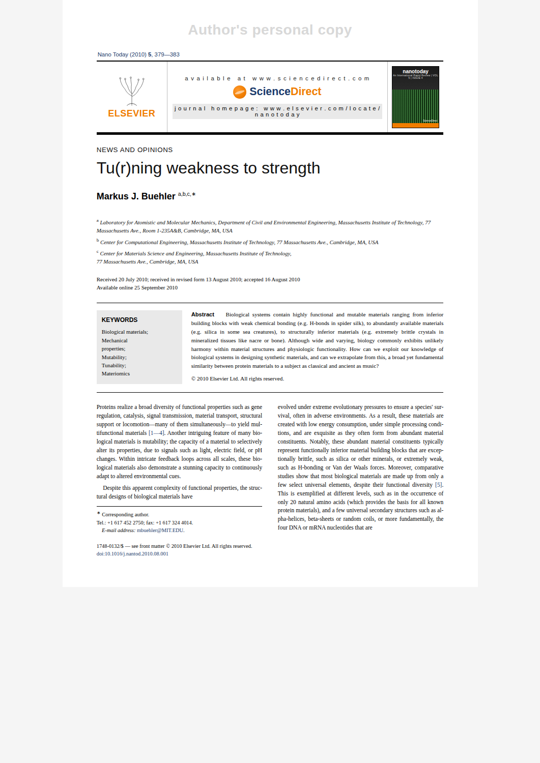Author's personal copy
Nano Today (2010) 5, 379—383
ELSEVIER
a v a i l a b l e a t w w w . s c i e n c e d i r e c t . c o m
ScienceDirect
j o u r n a l h o m e p a g e : w w w . e l s e v i e r . c o m / l o c a t e / n a n o t o d a y
nanotodayAn International Rapid Review | VOL 5 | ISSUE 4
ScienceDirect
NEWS AND OPINIONS
Tu(r)ning weakness to strength
Markus J. Buehler a,b,c,∗
a Laboratory for Atomistic and Molecular Mechanics, Department of Civil and Environmental Engineering, Massachusetts Institute of Technology, 77 Massachusetts Ave., Room 1-235A&B, Cambridge, MA, USA
b Center for Computational Engineering, Massachusetts Institute of Technology, 77 Massachusetts Ave., Cambridge, MA, USA
c Center for Materials Science and Engineering, Massachusetts Institute of Technology,
77 Massachusetts Ave., Cambridge, MA, USA
Received 20 July 2010; received in revised form 13 August 2010; accepted 16 August 2010
Available online 25 September 2010
KEYWORDS
Biological materials;
Mechanical
properties;
Mutability;
Tunability;
Materiomics
Abstract Biological systems contain highly functional and mutable materials ranging from inferior building blocks with weak chemical bonding (e.g. H-bonds in spider silk), to abundantly available materials (e.g. silica in some sea creatures), to structurally inferior materials (e.g. extremely brittle crystals in mineralized tissues like nacre or bone). Although wide and varying, biology commonly exhibits unlikely harmony within material structures and physiologic functionality. How can we exploit our knowledge of biological systems in designing synthetic materials, and can we extrapolate from this, a broad yet fundamental similarity between protein materials to a subject as classical and ancient as music? © 2010 Elsevier Ltd. All rights reserved.
Proteins realize a broad diversity of functional properties such as gene regulation, catalysis, signal transmission, material transport, structural support or locomotion—many of them simultaneously—to yield multifunctional materials [1—4]. Another intriguing feature of many biological materials is mutability; the capacity of a material to selectively alter its properties, due to signals such as light, electric field, or pH changes. Within intricate feedback loops across all scales, these biological materials also demonstrate a stunning capacity to continuously adapt to altered environmental cues.
Despite this apparent complexity of functional properties, the structural designs of biological materials have
∗ Corresponding author.
Tel.: +1 617 452 2750; fax: +1 617 324 4014.
E-mail address: mbuehler@MIT.EDU.
1748-0132/$ — see front matter © 2010 Elsevier Ltd. All rights reserved.
doi:10.1016/j.nantod.2010.08.001
evolved under extreme evolutionary pressures to ensure a species' survival, often in adverse environments. As a result, these materials are created with low energy consumption, under simple processing conditions, and are exquisite as they often form from abundant material constituents. Notably, these abundant material constituents typically represent functionally inferior material building blocks that are exceptionally brittle, such as silica or other minerals, or extremely weak, such as H-bonding or Van der Waals forces. Moreover, comparative studies show that most biological materials are made up from only a few select universal elements, despite their functional diversity [5]. This is exemplified at different levels, such as in the occurrence of only 20 natural amino acids (which provides the basis for all known protein materials), and a few universal secondary structures such as alpha-helices, beta-sheets or random coils, or more fundamentally, the four DNA or mRNA nucleotides that are